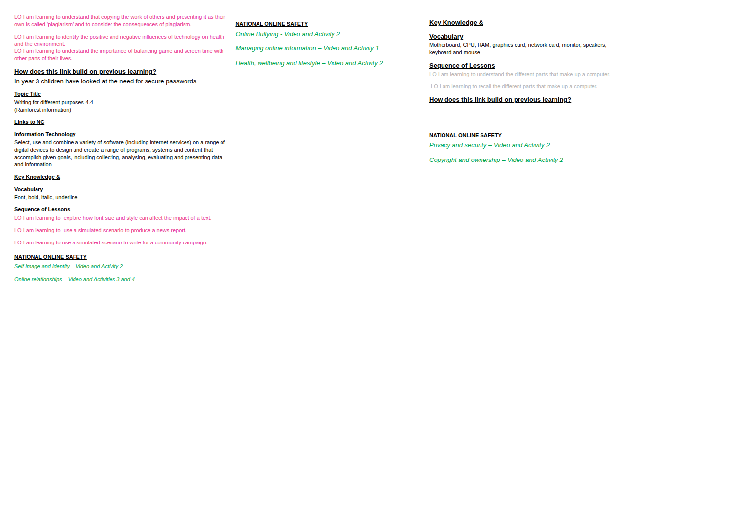| LO I am learning to understand that copying the work of others and presenting it as their own is called 'plagiarism' and to consider the consequences of plagiarism. LO I am learning to identify the positive and negative influences of technology on health and the environment. LO I am learning to understand the importance of balancing game and screen time with other parts of their lives. How does this link build on previous learning? In year 3 children have looked at the need for secure passwords Topic Title Writing for different purposes-4.4 (Rainforest information) Links to NC Information Technology Select, use and combine a variety of software (including internet services) on a range of digital devices to design and create a range of programs, systems and content that accomplish given goals, including collecting, analysing, evaluating and presenting data and information Key Knowledge & Vocabulary Font, bold, italic, underline Sequence of Lessons LO I am learning to explore how font size and style can affect the impact of a text. LO I am learning to use a simulated scenario to produce a news report. LO I am learning to use a simulated scenario to write for a community campaign. NATIONAL ONLINE SAFETY Self-image and identity – Video and Activity 2 Online relationships – Video and Activities 3 and 4 | NATIONAL ONLINE SAFETY Online Bullying - Video and Activity 2 Managing online information – Video and Activity 1 Health, wellbeing and lifestyle – Video and Activity 2 | Key Knowledge & Vocabulary Motherboard, CPU, RAM, graphics card, network card, monitor, speakers, keyboard and mouse Sequence of Lessons LO I am learning to understand the different parts that make up a computer. LO I am learning to recall the different parts that make up a computer . How does this link build on previous learning? NATIONAL ONLINE SAFETY Privacy and security – Video and Activity 2 Copyright and ownership – Video and Activity 2 | |